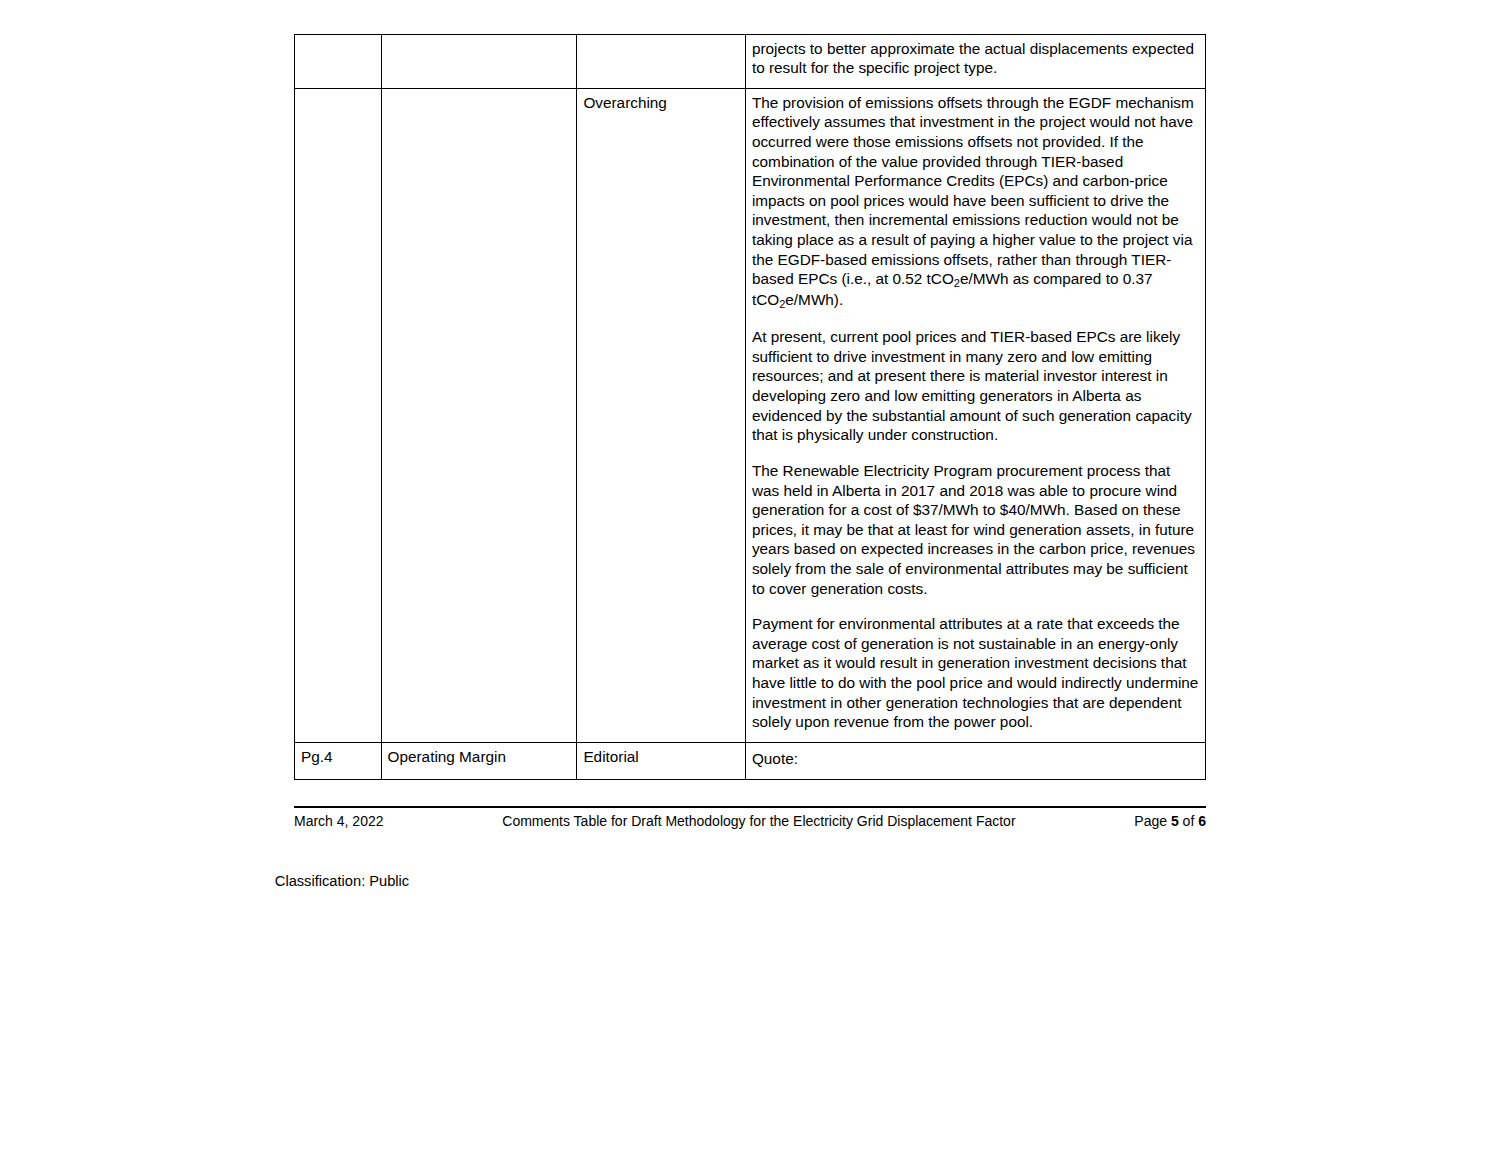| | | | projects to better approximate the actual displacements expected to result for the specific project type. |
| | | Overarching | The provision of emissions offsets through the EGDF mechanism effectively assumes that investment in the project would not have occurred were those emissions offsets not provided. If the combination of the value provided through TIER-based Environmental Performance Credits (EPCs) and carbon-price impacts on pool prices would have been sufficient to drive the investment, then incremental emissions reduction would not be taking place as a result of paying a higher value to the project via the EGDF-based emissions offsets, rather than through TIER-based EPCs (i.e., at 0.52 tCO 2 e/MWh as compared to 0.37 tCO 2 e/MWh). At present, current pool prices and TIER-based EPCs are likely sufficient to drive investment in many zero and low emitting resources; and at present there is material investor interest in developing zero and low emitting generators in Alberta as evidenced by the substantial amount of such generation capacity that is physically under construction. The Renewable Electricity Program procurement process that was held in Alberta in 2017 and 2018 was able to procure wind generation for a cost of $37/MWh to $40/MWh. Based on these prices, it may be that at least for wind generation assets, in future years based on expected increases in the carbon price, revenues solely from the sale of environmental attributes may be sufficient to cover generation costs. Payment for environmental attributes at a rate that exceeds the average cost of generation is not sustainable in an energy-only market as it would result in generation investment decisions that have little to do with the pool price and would indirectly undermine investment in other generation technologies that are dependent solely upon revenue from the power pool. |
| Pg.4 | Operating Margin | Editorial | Quote: |
March 4, 2022
Comments Table for Draft Methodology for the Electricity Grid Displacement Factor
Page 5 of 6
Classification: Public